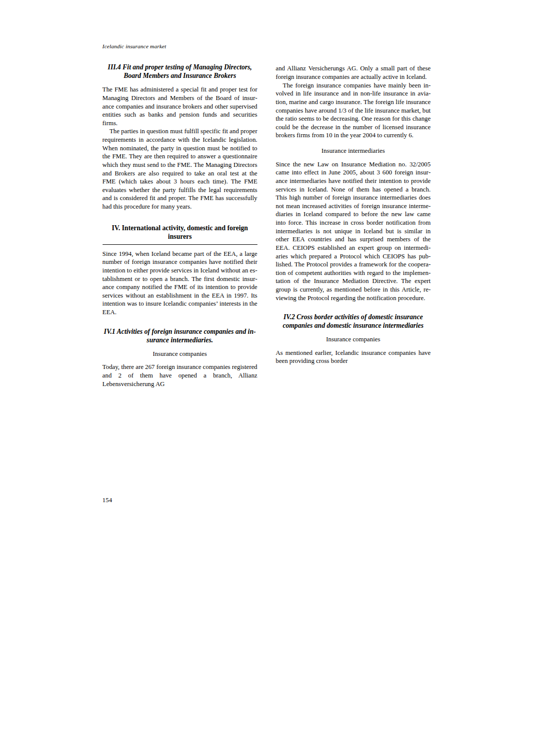Icelandic insurance market
III.4 Fit and proper testing of Managing Directors, Board Members and Insurance Brokers
The FME has administered a special fit and proper test for Managing Directors and Members of the Board of insurance companies and insurance brokers and other supervised entities such as banks and pension funds and securities firms.
The parties in question must fulfill specific fit and proper requirements in accordance with the Icelandic legislation. When nominated, the party in question must be notified to the FME. They are then required to answer a questionnaire which they must send to the FME. The Managing Directors and Brokers are also required to take an oral test at the FME (which takes about 3 hours each time). The FME evaluates whether the party fulfills the legal requirements and is considered fit and proper. The FME has successfully had this procedure for many years.
IV. International activity, domestic and foreign insurers
Since 1994, when Iceland became part of the EEA, a large number of foreign insurance companies have notified their intention to either provide services in Iceland without an establishment or to open a branch. The first domestic insurance company notified the FME of its intention to provide services without an establishment in the EEA in 1997. Its intention was to insure Icelandic companies’ interests in the EEA.
IV.1 Activities of foreign insurance companies and insurance intermediaries.
Insurance companies
Today, there are 267 foreign insurance companies registered and 2 of them have opened a branch, Allianz Lebensversicherung AG
and Allianz Versicherungs AG. Only a small part of these foreign insurance companies are actually active in Iceland.
The foreign insurance companies have mainly been involved in life insurance and in non-life insurance in aviation, marine and cargo insurance. The foreign life insurance companies have around 1/3 of the life insurance market, but the ratio seems to be decreasing. One reason for this change could be the decrease in the number of licensed insurance brokers firms from 10 in the year 2004 to currently 6.
Insurance intermediaries
Since the new Law on Insurance Mediation no. 32/2005 came into effect in June 2005, about 3 600 foreign insurance intermediaries have notified their intention to provide services in Iceland. None of them has opened a branch. This high number of foreign insurance intermediaries does not mean increased activities of foreign insurance intermediaries in Iceland compared to before the new law came into force. This increase in cross border notification from intermediaries is not unique in Iceland but is similar in other EEA countries and has surprised members of the EEA. CEIOPS established an expert group on intermediaries which prepared a Protocol which CEIOPS has published. The Protocol provides a framework for the cooperation of competent authorities with regard to the implementation of the Insurance Mediation Directive. The expert group is currently, as mentioned before in this Article, reviewing the Protocol regarding the notification procedure.
IV.2 Cross border activities of domestic insurance companies and domestic insurance intermediaries
Insurance companies
As mentioned earlier, Icelandic insurance companies have been providing cross border
154